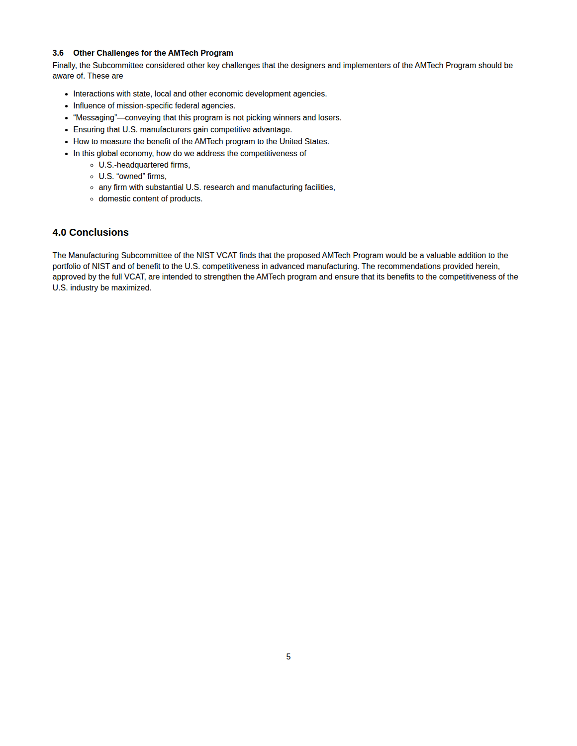3.6 Other Challenges for the AMTech Program
Finally, the Subcommittee considered other key challenges that the designers and implementers of the AMTech Program should be aware of. These are
Interactions with state, local and other economic development agencies.
Influence of mission-specific federal agencies.
“Messaging”—conveying that this program is not picking winners and losers.
Ensuring that U.S. manufacturers gain competitive advantage.
How to measure the benefit of the AMTech program to the United States.
In this global economy, how do we address the competitiveness of
U.S.-headquartered firms,
U.S. “owned” firms,
any firm with substantial U.S. research and manufacturing facilities,
domestic content of products.
4.0 Conclusions
The Manufacturing Subcommittee of the NIST VCAT finds that the proposed AMTech Program would be a valuable addition to the portfolio of NIST and of benefit to the U.S. competitiveness in advanced manufacturing. The recommendations provided herein, approved by the full VCAT, are intended to strengthen the AMTech program and ensure that its benefits to the competitiveness of the U.S. industry be maximized.
5